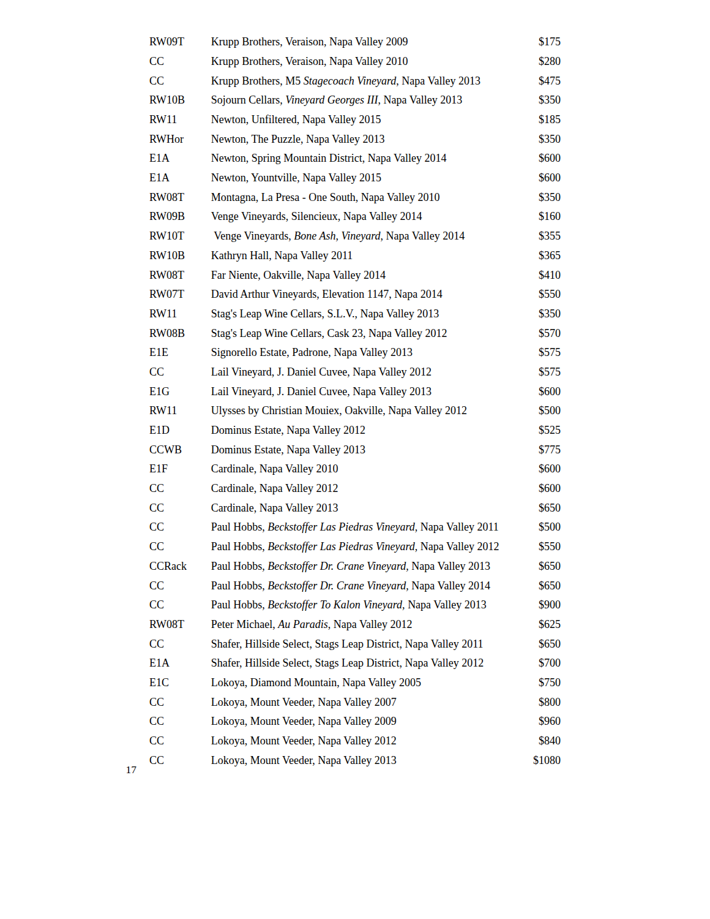| RW09T | Krupp Brothers, Veraison, Napa Valley 2009 | $175 |
| CC | Krupp Brothers, Veraison, Napa Valley 2010 | $280 |
| CC | Krupp Brothers, M5 Stagecoach Vineyard , Napa Valley 2013 | $475 |
| RW10B | Sojourn Cellars , Vineyard Georges III , Napa Valley 2013 | $350 |
| RW11 | Newton, Unfiltered, Napa Valley 2015 | $185 |
| RWHor | Newton, The Puzzle, Napa Valley 2013 | $350 |
| E1A | Newton, Spring Mountain District, Napa Valley 2014 | $600 |
| E1A | Newton, Yountville, Napa Valley 2015 | $600 |
| RW08T | Montagna, La Presa - One South, Napa Valley 2010 | $350 |
| RW09B | Venge Vineyards, Silencieux, Napa Valley 2014 | $160 |
| RW10T | Venge Vineyards, Bone Ash, Vineyard , Napa Valley 2014 | $355 |
| RW10B | Kathryn Hall, Napa Valley 2011 | $365 |
| RW08T | Far Niente, Oakville, Napa Valley 2014 | $410 |
| RW07T | David Arthur Vineyards, Elevation 1147, Napa 2014 | $550 |
| RW11 | Stag's Leap Wine Cellars, S.L.V., Napa Valley 2013 | $350 |
| RW08B | Stag's Leap Wine Cellars, Cask 23, Napa Valley 2012 | $570 |
| E1E | Signorello Estate, Padrone, Napa Valley 2013 | $575 |
| CC | Lail Vineyard, J. Daniel Cuvee, Napa Valley 2012 | $575 |
| E1G | Lail Vineyard, J. Daniel Cuvee, Napa Valley 2013 | $600 |
| RW11 | Ulysses by Christian Mouiex, Oakville, Napa Valley 2012 | $500 |
| E1D | Dominus Estate, Napa Valley 2012 | $525 |
| CCWB | Dominus Estate, Napa Valley 2013 | $775 |
| E1F | Cardinale, Napa Valley 2010 | $600 |
| CC | Cardinale, Napa Valley 2012 | $600 |
| CC | Cardinale, Napa Valley 2013 | $650 |
| CC | Paul Hobbs, Beckstoffer Las Piedras Vineyard, Napa Valley 2011 | $500 |
| CC | Paul Hobbs, Beckstoffer Las Piedras Vineyard, Napa Valley 2012 | $550 |
| CCRack | Paul Hobbs , Beckstoffer Dr. Crane Vineyard, Napa Valley 2013 | $650 |
| CC | Paul Hobbs, Beckstoffer Dr. Crane Vineyard, Napa Valley 2014 | $650 |
| CC | Paul Hobbs, Beckstoffer To Kalon Vineyard, Napa Valley 2013 | $900 |
| RW08T | Peter Michael, Au Paradis , Napa Valley 2012 | $625 |
| CC | Shafer, Hillside Select, Stags Leap District, Napa Valley 2011 | $650 |
| E1A | Shafer, Hillside Select, Stags Leap District, Napa Valley 2012 | $700 |
| E1C | Lokoya, Diamond Mountain, Napa Valley 2005 | $750 |
| CC | Lokoya, Mount Veeder, Napa Valley 2007 | $800 |
| CC | Lokoya, Mount Veeder, Napa Valley 2009 | $960 |
| CC | Lokoya, Mount Veeder, Napa Valley 2012 | $840 |
| CC | Lokoya, Mount Veeder, Napa Valley 2013 | $1080 |
17